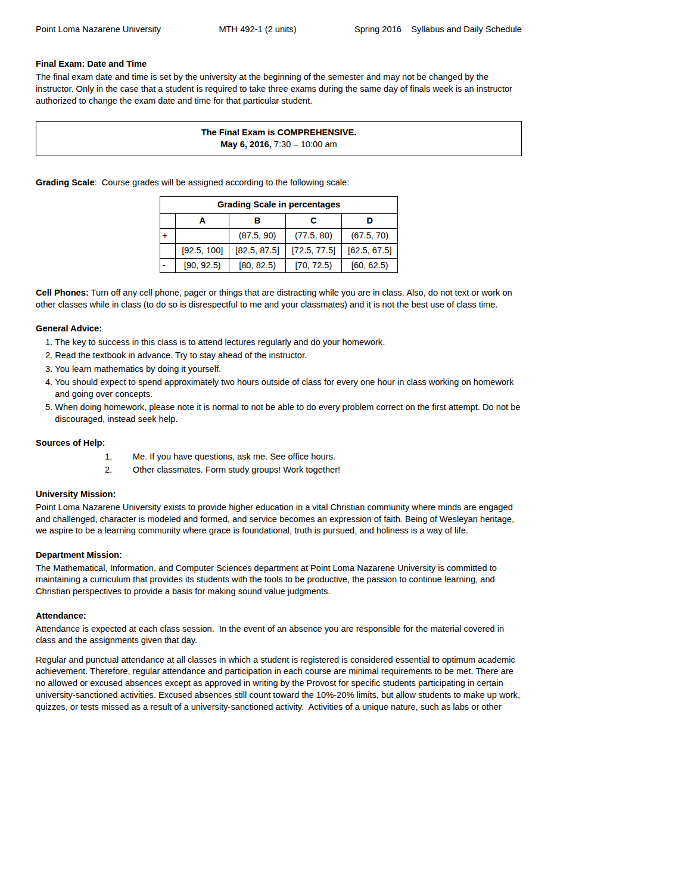Point Loma Nazarene University MTH 492-1 (2 units) Spring 2016 Syllabus and Daily Schedule
Final Exam: Date and Time
The final exam date and time is set by the university at the beginning of the semester and may not be changed by the instructor. Only in the case that a student is required to take three exams during the same day of finals week is an instructor authorized to change the exam date and time for that particular student.
The Final Exam is COMPREHENSIVE.
May 6, 2016, 7:30 – 10:00 am
Grading Scale: Course grades will be assigned according to the following scale:
Grading Scale in percentages
| | A | B | C | D |
| --- | --- | --- | --- | --- |
| + | | (87.5, 90) | (77.5, 80) | (67.5, 70) |
| | [92.5, 100] | [82.5, 87.5] | [72.5, 77.5] | [62.5, 67.5] |
| - | [90, 92.5) | [80, 82.5) | [70, 72.5) | [60, 62.5) |
Cell Phones: Turn off any cell phone, pager or things that are distracting while you are in class. Also, do not text or work on other classes while in class (to do so is disrespectful to me and your classmates) and it is not the best use of class time.
General Advice:
The key to success in this class is to attend lectures regularly and do your homework.
Read the textbook in advance. Try to stay ahead of the instructor.
You learn mathematics by doing it yourself.
You should expect to spend approximately two hours outside of class for every one hour in class working on homework and going over concepts.
When doing homework, please note it is normal to not be able to do every problem correct on the first attempt. Do not be discouraged, instead seek help.
Sources of Help:
Me. If you have questions, ask me. See office hours.
Other classmates. Form study groups! Work together!
University Mission:
Point Loma Nazarene University exists to provide higher education in a vital Christian community where minds are engaged and challenged, character is modeled and formed, and service becomes an expression of faith. Being of Wesleyan heritage, we aspire to be a learning community where grace is foundational, truth is pursued, and holiness is a way of life.
Department Mission:
The Mathematical, Information, and Computer Sciences department at Point Loma Nazarene University is committed to maintaining a curriculum that provides its students with the tools to be productive, the passion to continue learning, and Christian perspectives to provide a basis for making sound value judgments.
Attendance:
Attendance is expected at each class session. In the event of an absence you are responsible for the material covered in class and the assignments given that day.
Regular and punctual attendance at all classes in which a student is registered is considered essential to optimum academic achievement. Therefore, regular attendance and participation in each course are minimal requirements to be met. There are no allowed or excused absences except as approved in writing by the Provost for specific students participating in certain university-sanctioned activities. Excused absences still count toward the 10%-20% limits, but allow students to make up work, quizzes, or tests missed as a result of a university-sanctioned activity. Activities of a unique nature, such as labs or other